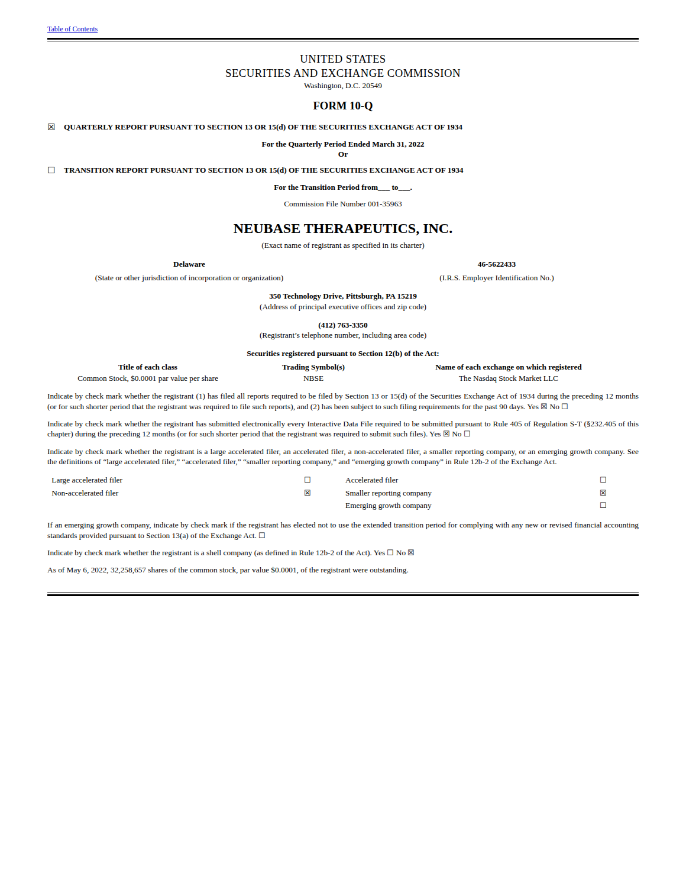Table of Contents
UNITED STATES
SECURITIES AND EXCHANGE COMMISSION
Washington, D.C. 20549
FORM 10-Q
☒
QUARTERLY REPORT PURSUANT TO SECTION 13 OR 15(d) OF THE SECURITIES EXCHANGE ACT OF 1934
For the Quarterly Period Ended March 31, 2022
Or
☐
TRANSITION REPORT PURSUANT TO SECTION 13 OR 15(d) OF THE SECURITIES EXCHANGE ACT OF 1934
For the Transition Period from___ to___.
Commission File Number 001-35963
NEUBASE THERAPEUTICS, INC.
(Exact name of registrant as specified in its charter)
Delaware
46-5622433
(State or other jurisdiction of incorporation or organization)
(I.R.S. Employer Identification No.)
350 Technology Drive, Pittsburgh, PA 15219
(Address of principal executive offices and zip code)
(412) 763-3350
(Registrant’s telephone number, including area code)
Securities registered pursuant to Section 12(b) of the Act:
| Title of each class | Trading Symbol(s) | Name of each exchange on which registered |
| --- | --- | --- |
| Common Stock, $0.0001 par value per share | NBSE | The Nasdaq Stock Market LLC |
Indicate by check mark whether the registrant (1) has filed all reports required to be filed by Section 13 or 15(d) of the Securities Exchange Act of 1934 during the preceding 12 months (or for such shorter period that the registrant was required to file such reports), and (2) has been subject to such filing requirements for the past 90 days. Yes ☒ No ☐
Indicate by check mark whether the registrant has submitted electronically every Interactive Data File required to be submitted pursuant to Rule 405 of Regulation S-T (§232.405 of this chapter) during the preceding 12 months (or for such shorter period that the registrant was required to submit such files). Yes ☒ No ☐
Indicate by check mark whether the registrant is a large accelerated filer, an accelerated filer, a non-accelerated filer, a smaller reporting company, or an emerging growth company. See the definitions of “large accelerated filer,” “accelerated filer,” “smaller reporting company,” and “emerging growth company” in Rule 12b-2 of the Exchange Act.
| Large accelerated filer | ☐ | Accelerated filer | ☐ |
| Non-accelerated filer | ☒ | Smaller reporting company | ☒ |
| | | Emerging growth company | ☐ |
If an emerging growth company, indicate by check mark if the registrant has elected not to use the extended transition period for complying with any new or revised financial accounting standards provided pursuant to Section 13(a) of the Exchange Act. ☐
Indicate by check mark whether the registrant is a shell company (as defined in Rule 12b-2 of the Act). Yes ☐ No ☒
As of May 6, 2022, 32,258,657 shares of the common stock, par value $0.0001, of the registrant were outstanding.